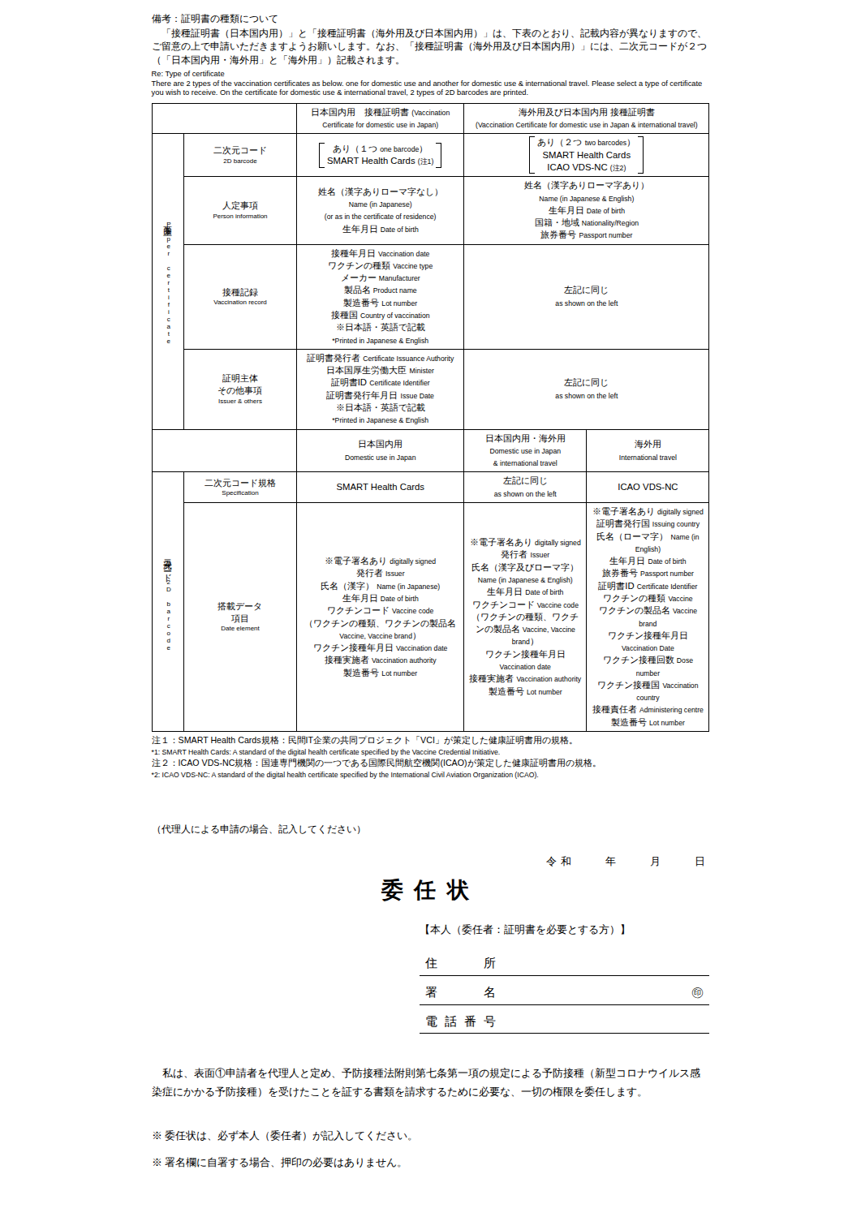備考：証明書の種類について
「接種証明書（日本国内用）」と「接種証明書（海外用及び日本国内用）」は、下表のとおり、記載内容が異なりますので、ご留意の上で申請いただきますようお願いします。なお、「接種証明書（海外用及び日本国内用）」には、二次元コードが２つ（「日本国内用・海外用」と「海外用」）記載されます。
Re: Type of certificate
There are 2 types of the vaccination certificates as below. one for domestic use and another for domestic use & international travel. Please select a type of certificate you wish to receive. On the certificate for domestic use & international travel, 2 types of 2D barcodes are printed.
| | 日本国内用 接種証明書 (Vaccination Certificate for domestic use in Japan) | 海外用及び日本国内用 接種証明書 (Vaccination Certificate for domestic use in Japan & international travel) |
| 券面上 Paper certificate | 二次元コード 2D barcode | あり（１つ one barcode ） SMART Health Cards (注1) | あり（２つ two barcodes ） SMART Health Cards ICAO VDS-NC (注2) |
| 人定事項 Person information | 姓名（漢字ありローマ字なし） Name (in Japanese) (or as in the certificate of residence) 生年月日 Date of birth | 姓名（漢字ありローマ字あり） Name (in Japanese & English) 生年月日 Date of birth 国籍・地域 Nationality/Region 旅券番号 Passport number |
| 接種記録 Vaccination record | 接種年月日 Vaccination date ワクチンの種類 Vaccine type メーカー Manufacturer 製品名 Product name 製造番号 Lot number 接種国 Country of vaccination ※日本語・英語で記載 *Printed in Japanese & English | 左記に同じ as shown on the left |
| 証明主体 その他事項 Issuer & others | 証明書発行者 Certificate Issuance Authority 日本国厚生労働大臣 Minister 証明書ID Certificate Identifier 証明書発行年月日 Issue Date ※日本語・英語で記載 *Printed in Japanese & English | 左記に同じ as shown on the left |
| | 日本国内用 Domestic use in Japan | 日本国内用・海外用 Domestic use in Japan & international travel | 海外用 International travel |
| 二次元コード 2D barcode | 二次元コード規格 Specification | SMART Health Cards | 左記に同じ as shown on the left | ICAO VDS-NC |
| 搭載データ 項目 Date element | ※電子署名あり digitally signed 発行者 Issuer 氏名（漢字） Name (in Japanese) 生年月日 Date of birth ワクチンコード Vaccine code （ワクチンの種類、ワクチンの製品名 Vaccine, Vaccine brand ） ワクチン接種年月日 Vaccination date 接種実施者 Vaccination authority 製造番号 Lot number | ※電子署名あり digitally signed 発行者 Issuer 氏名（漢字及びローマ字） Name (in Japanese & English) 生年月日 Date of birth ワクチンコード Vaccine code （ワクチンの種類、ワクチンの製品名 Vaccine, Vaccine brand ） ワクチン接種年月日 Vaccination date 接種実施者 Vaccination authority 製造番号 Lot number | ※電子署名あり digitally signed 証明書発行国 Issuing country 氏名（ローマ字） Name (in English) 生年月日 Date of birth 旅券番号 Passport number 証明書ID Certificate Identifier ワクチンの種類 Vaccine ワクチンの製品名 Vaccine brand ワクチン接種年月日 Vaccination Date ワクチン接種回数 Dose number ワクチン接種国 Vaccination country 接種責任者 Administering centre 製造番号 Lot number |
注１：SMART Health Cards規格：民間IT企業の共同プロジェクト「VCI」が策定した健康証明書用の規格。
*1: SMART Health Cards: A standard of the digital health certificate specified by the Vaccine Credential Initiative.
注２：ICAO VDS-NC規格：国連専門機関の一つである国際民間航空機関(ICAO)が策定した健康証明書用の規格。
*2: ICAO VDS-NC: A standard of the digital health certificate specified by the International Civil Aviation Organization (ICAO).
（代理人による申請の場合、記入してください）
令和　　年　　月　　日
委任状
【本人（委任者：証明書を必要とする方）】
| 住 所 | | |
| 署 名 | | ㊞ |
| 電話番号 | | |
私は、表面①申請者を代理人と定め、予防接種法附則第七条第一項の規定による予防接種（新型コロナウイルス感染症にかかる予防接種）を受けたことを証する書類を請求するために必要な、一切の権限を委任します。
※ 委任状は、必ず本人（委任者）が記入してください。
※ 署名欄に自署する場合、押印の必要はありません。